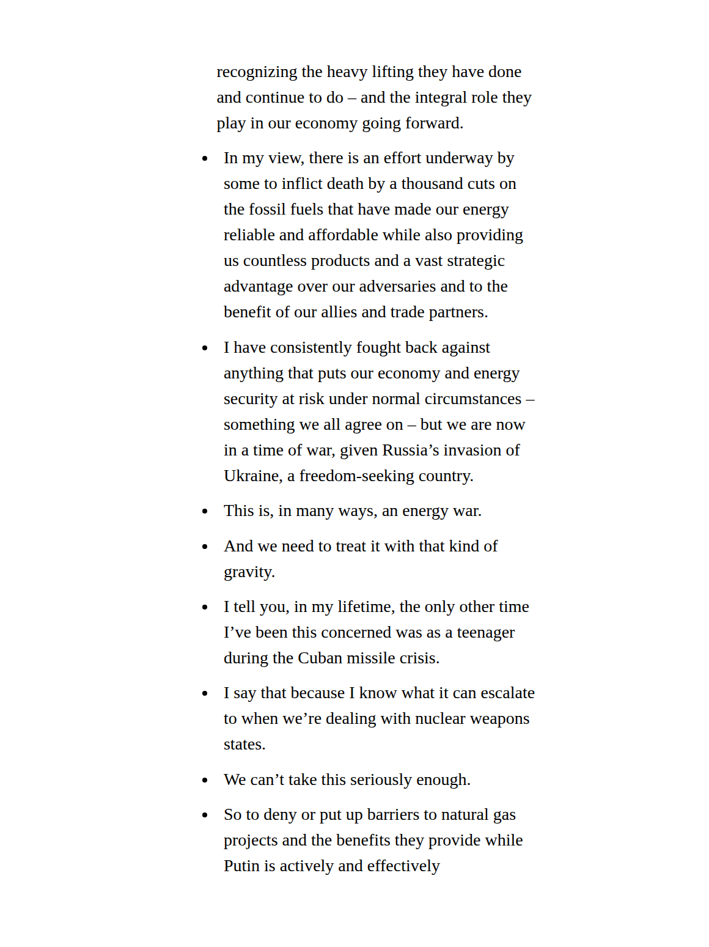recognizing the heavy lifting they have done and continue to do – and the integral role they play in our economy going forward.
In my view, there is an effort underway by some to inflict death by a thousand cuts on the fossil fuels that have made our energy reliable and affordable while also providing us countless products and a vast strategic advantage over our adversaries and to the benefit of our allies and trade partners.
I have consistently fought back against anything that puts our economy and energy security at risk under normal circumstances – something we all agree on – but we are now in a time of war, given Russia’s invasion of Ukraine, a freedom-seeking country.
This is, in many ways, an energy war.
And we need to treat it with that kind of gravity.
I tell you, in my lifetime, the only other time I’ve been this concerned was as a teenager during the Cuban missile crisis.
I say that because I know what it can escalate to when we’re dealing with nuclear weapons states.
We can’t take this seriously enough.
So to deny or put up barriers to natural gas projects and the benefits they provide while Putin is actively and effectively